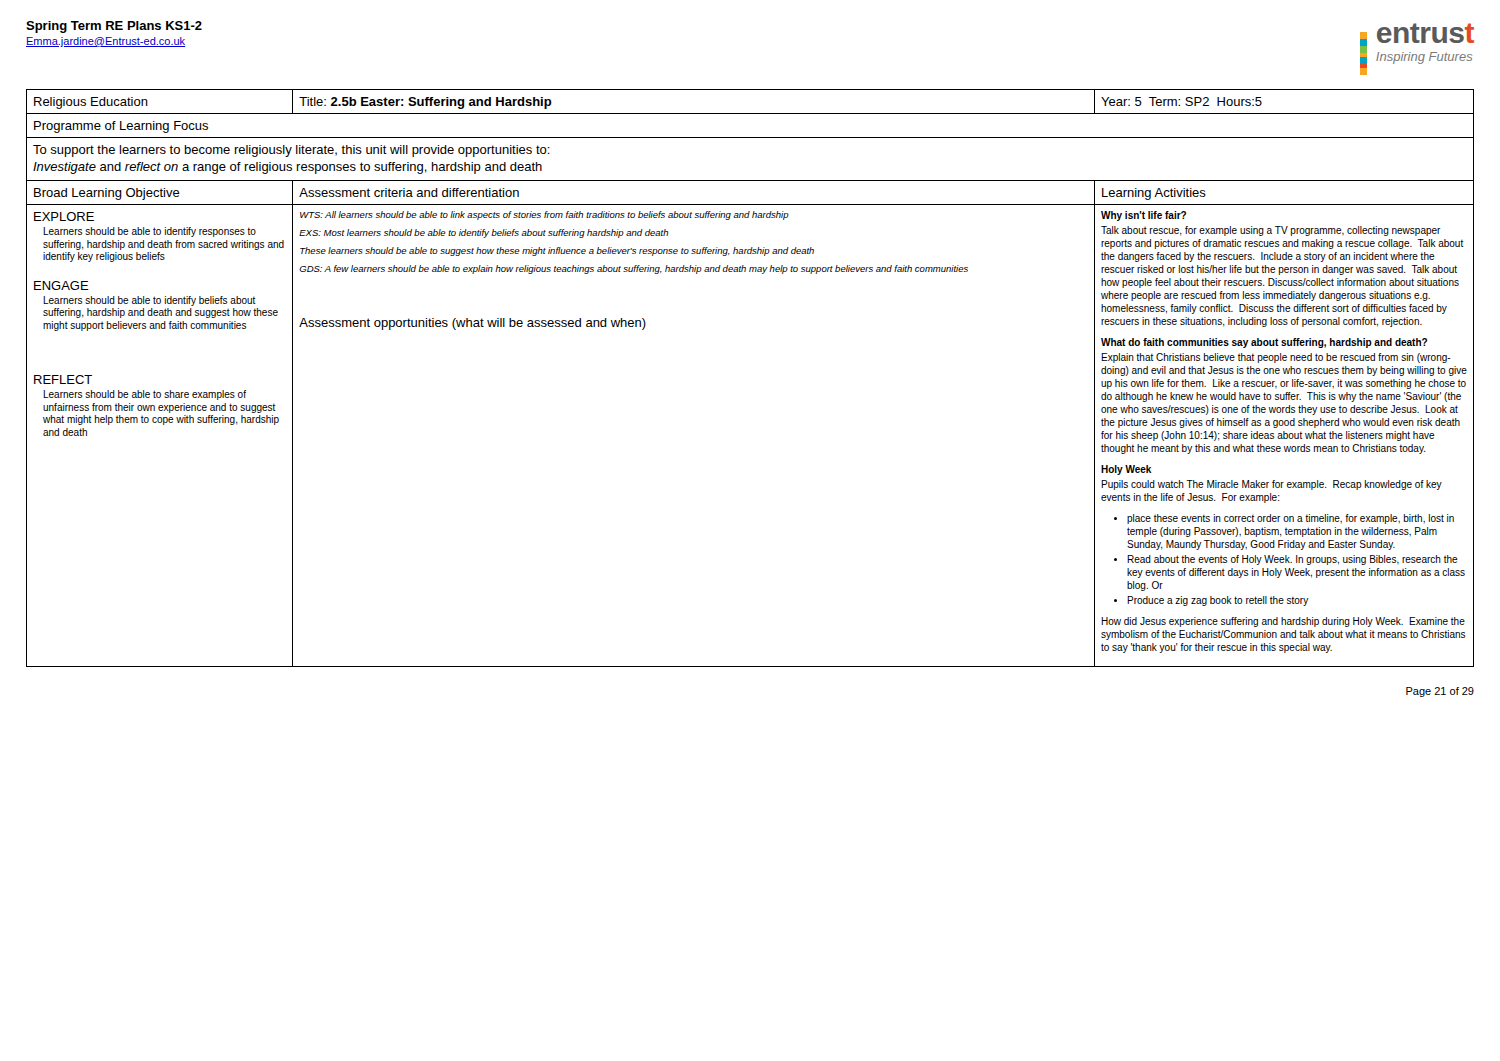Spring Term RE Plans KS1-2
Emma.jardine@Entrust-ed.co.uk
entrust
Inspiring Futures
| Religious Education | Title: 2.5b Easter: Suffering and Hardship | Year: 5 Term: SP2 Hours:5 |
| Programme of Learning Focus |
| To support the learners to become religiously literate, this unit will provide opportunities to: Investigate and reflect on a range of religious responses to suffering, hardship and death |
| Broad Learning Objective | Assessment criteria and differentiation | Learning Activities |
| EXPLORE Learners should be able to identify responses to suffering, hardship and death from sacred writings and identify key religious beliefs ENGAGE Learners should be able to identify beliefs about suffering, hardship and death and suggest how these might support believers and faith communities REFLECT Learners should be able to share examples of unfairness from their own experience and to suggest what might help them to cope with suffering, hardship and death | WTS: All learners should be able to link aspects of stories from faith traditions to beliefs about suffering and hardship EXS: Most learners should be able to identify beliefs about suffering hardship and death These learners should be able to suggest how these might influence a believer's response to suffering, hardship and death GDS: A few learners should be able to explain how religious teachings about suffering, hardship and death may help to support believers and faith communities Assessment opportunities (what will be assessed and when) | Why isn't life fair? Talk about rescue, for example using a TV programme, collecting newspaper reports and pictures of dramatic rescues and making a rescue collage. Talk about the dangers faced by the rescuers. Include a story of an incident where the rescuer risked or lost his/her life but the person in danger was saved. Talk about how people feel about their rescuers. Discuss/collect information about situations where people are rescued from less immediately dangerous situations e.g. homelessness, family conflict. Discuss the different sort of difficulties faced by rescuers in these situations, including loss of personal comfort, rejection. What do faith communities say about suffering, hardship and death? Explain that Christians believe that people need to be rescued from sin (wrong-doing) and evil and that Jesus is the one who rescues them by being willing to give up his own life for them. Like a rescuer, or life-saver, it was something he chose to do although he knew he would have to suffer. This is why the name 'Saviour' (the one who saves/rescues) is one of the words they use to describe Jesus. Look at the picture Jesus gives of himself as a good shepherd who would even risk death for his sheep (John 10:14); share ideas about what the listeners might have thought he meant by this and what these words mean to Christians today. Holy Week Pupils could watch The Miracle Maker for example. Recap knowledge of key events in the life of Jesus. For example: place these events in correct order on a timeline, for example, birth, lost in temple (during Passover), baptism, temptation in the wilderness, Palm Sunday, Maundy Thursday, Good Friday and Easter Sunday. Read about the events of Holy Week. In groups, using Bibles, research the key events of different days in Holy Week, present the information as a class blog. Or Produce a zig zag book to retell the story How did Jesus experience suffering and hardship during Holy Week. Examine the symbolism of the Eucharist/Communion and talk about what it means to Christians to say 'thank you' for their rescue in this special way. |
Page 21 of 29